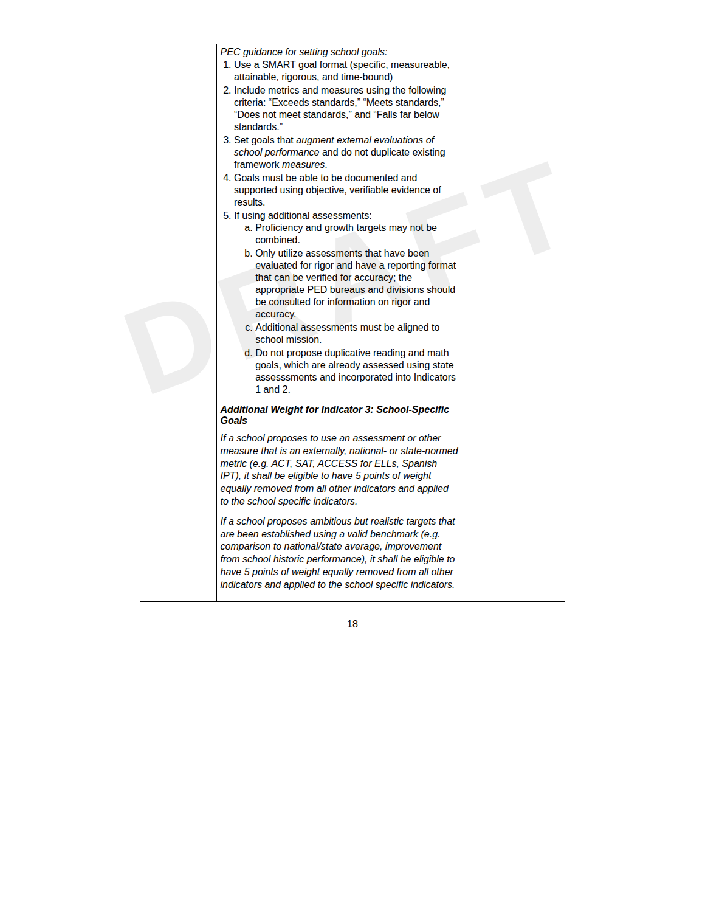DRAFT
| | PEC guidance for setting school goals: Use a SMART goal format (specific, measureable, attainable, rigorous, and time-bound) Include metrics and measures using the following criteria: “Exceeds standards,” “Meets standards,” “Does not meet standards,” and “Falls far below standards.” Set goals that augment external evaluations of school performance and do not duplicate existing framework measures . Goals must be able to be documented and supported using objective, verifiable evidence of results. If using additional assessments: Proficiency and growth targets may not be combined. Only utilize assessments that have been evaluated for rigor and have a reporting format that can be verified for accuracy; the appropriate PED bureaus and divisions should be consulted for information on rigor and accuracy. Additional assessments must be aligned to school mission. Do not propose duplicative reading and math goals, which are already assessed using state assesssments and incorporated into Indicators 1 and 2. Additional Weight for Indicator 3: School-Specific Goals If a school proposes to use an assessment or other measure that is an externally, national- or state-normed metric (e.g. ACT, SAT, ACCESS for ELLs, Spanish IPT), it shall be eligible to have 5 points of weight equally removed from all other indicators and applied to the school specific indicators. If a school proposes ambitious but realistic targets that are been established using a valid benchmark (e.g. comparison to national/state average, improvement from school historic performance), it shall be eligible to have 5 points of weight equally removed from all other indicators and applied to the school specific indicators. | | |
18